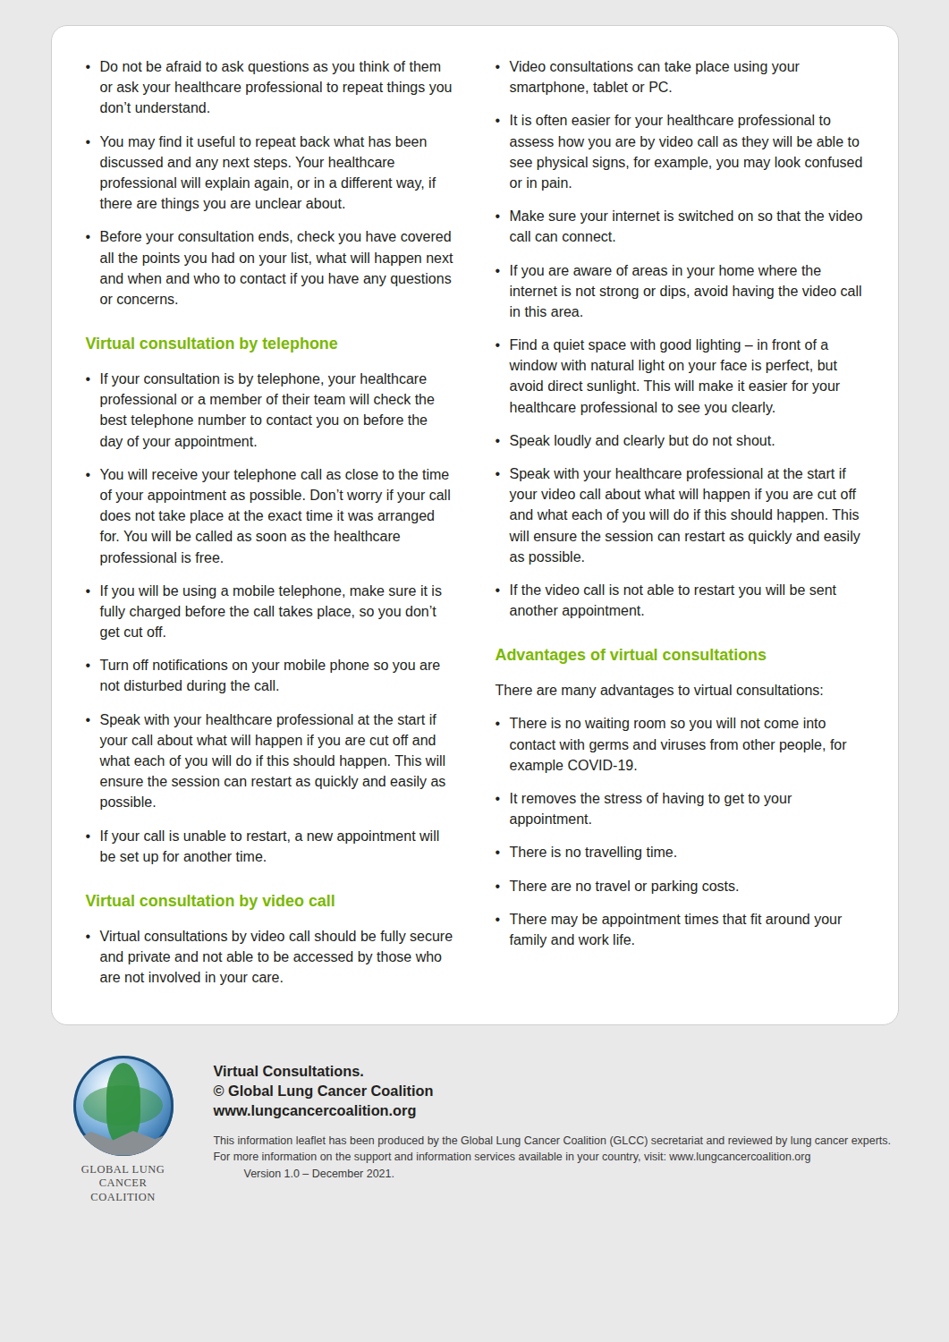Do not be afraid to ask questions as you think of them or ask your healthcare professional to repeat things you don’t understand.
You may find it useful to repeat back what has been discussed and any next steps. Your healthcare professional will explain again, or in a different way, if there are things you are unclear about.
Before your consultation ends, check you have covered all the points you had on your list, what will happen next and when and who to contact if you have any questions or concerns.
Virtual consultation by telephone
If your consultation is by telephone, your healthcare professional or a member of their team will check the best telephone number to contact you on before the day of your appointment.
You will receive your telephone call as close to the time of your appointment as possible. Don’t worry if your call does not take place at the exact time it was arranged for. You will be called as soon as the healthcare professional is free.
If you will be using a mobile telephone, make sure it is fully charged before the call takes place, so you don’t get cut off.
Turn off notifications on your mobile phone so you are not disturbed during the call.
Speak with your healthcare professional at the start if your call about what will happen if you are cut off and what each of you will do if this should happen. This will ensure the session can restart as quickly and easily as possible.
If your call is unable to restart, a new appointment will be set up for another time.
Virtual consultation by video call
Virtual consultations by video call should be fully secure and private and not able to be accessed by those who are not involved in your care.
Video consultations can take place using your smartphone, tablet or PC.
It is often easier for your healthcare professional to assess how you are by video call as they will be able to see physical signs, for example, you may look confused or in pain.
Make sure your internet is switched on so that the video call can connect.
If you are aware of areas in your home where the internet is not strong or dips, avoid having the video call in this area.
Find a quiet space with good lighting – in front of a window with natural light on your face is perfect, but avoid direct sunlight. This will make it easier for your healthcare professional to see you clearly.
Speak loudly and clearly but do not shout.
Speak with your healthcare professional at the start if your video call about what will happen if you are cut off and what each of you will do if this should happen. This will ensure the session can restart as quickly and easily as possible.
If the video call is not able to restart you will be sent another appointment.
Advantages of virtual consultations
There are many advantages to virtual consultations:
There is no waiting room so you will not come into contact with germs and viruses from other people, for example COVID-19.
It removes the stress of having to get to your appointment.
There is no travelling time.
There are no travel or parking costs.
There may be appointment times that fit around your family and work life.
GLOBAL LUNG CANCER
COALITION
Virtual Consultations.
© Global Lung Cancer Coalition
www.lungcancercoalition.org
This information leaflet has been produced by the Global Lung Cancer Coalition (GLCC) secretariat and reviewed by lung cancer experts. For more information on the support and information services available in your country, visit: www.lungcancercoalition.org Version 1.0 – December 2021.